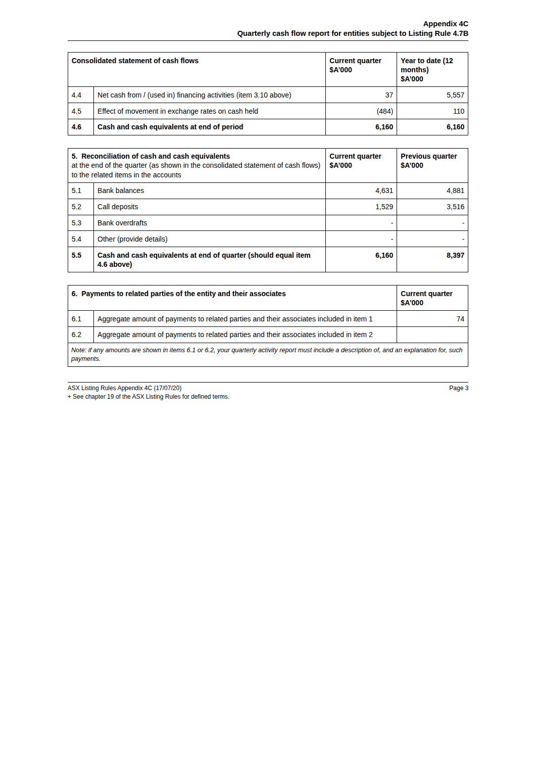Appendix 4C
Quarterly cash flow report for entities subject to Listing Rule 4.7B
| Consolidated statement of cash flows | Current quarter $A’000 | Year to date (12 months) $A’000 |
| --- | --- | --- |
| 4.4 | Net cash from / (used in) financing activities (item 3.10 above) | 37 | 5,557 |
| 4.5 | Effect of movement in exchange rates on cash held | (484) | 110 |
| 4.6 | Cash and cash equivalents at end of period | 6,160 | 6,160 |
| 5. Reconciliation of cash and cash equivalents at the end of the quarter (as shown in the consolidated statement of cash flows) to the related items in the accounts | Current quarter $A’000 | Previous quarter $A’000 |
| --- | --- | --- |
| 5.1 | Bank balances | 4,631 | 4,881 |
| 5.2 | Call deposits | 1,529 | 3,516 |
| 5.3 | Bank overdrafts | - | - |
| 5.4 | Other (provide details) | - | - |
| 5.5 | Cash and cash equivalents at end of quarter (should equal item 4.6 above) | 6,160 | 8,397 |
| 6. Payments to related parties of the entity and their associates | Current quarter $A'000 |
| --- | --- |
| 6.1 | Aggregate amount of payments to related parties and their associates included in item 1 | 74 |
| 6.2 | Aggregate amount of payments to related parties and their associates included in item 2 | |
| Note: if any amounts are shown in items 6.1 or 6.2, your quarterly activity report must include a description of, and an explanation for, such payments. |
ASX Listing Rules Appendix 4C (17/07/20)
+ See chapter 19 of the ASX Listing Rules for defined terms.
Page 3